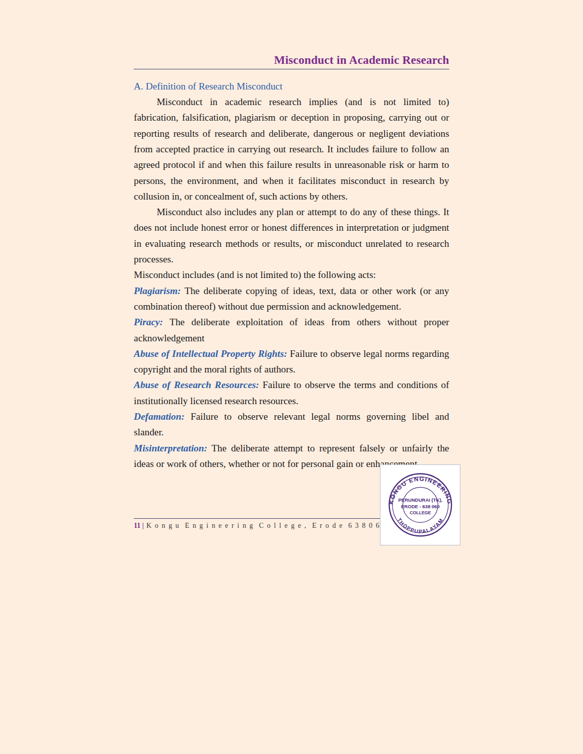Misconduct in Academic Research
A. Definition of Research Misconduct
Misconduct in academic research implies (and is not limited to) fabrication, falsification, plagiarism or deception in proposing, carrying out or reporting results of research and deliberate, dangerous or negligent deviations from accepted practice in carrying out research. It includes failure to follow an agreed protocol if and when this failure results in unreasonable risk or harm to persons, the environment, and when it facilitates misconduct in research by collusion in, or concealment of, such actions by others.
Misconduct also includes any plan or attempt to do any of these things. It does not include honest error or honest differences in interpretation or judgment in evaluating research methods or results, or misconduct unrelated to research processes.
Misconduct includes (and is not limited to) the following acts:
Plagiarism: The deliberate copying of ideas, text, data or other work (or any combination thereof) without due permission and acknowledgement.
Piracy: The deliberate exploitation of ideas from others without proper acknowledgement
Abuse of Intellectual Property Rights: Failure to observe legal norms regarding copyright and the moral rights of authors.
Abuse of Research Resources: Failure to observe the terms and conditions of institutionally licensed research resources.
Defamation: Failure to observe relevant legal norms governing libel and slander.
Misinterpretation: The deliberate attempt to represent falsely or unfairly the ideas or work of others, whether or not for personal gain or enhancement.
11 | K o n g u E n g i n e e r i n g C o l l e g e , E r o d e 6 3 8 0 6 0 , I N D I A
KONGU ENGINEERING THOPPUPALAYAM PERUNDURAI (TK), ERODE - 638 060 COLLEGE